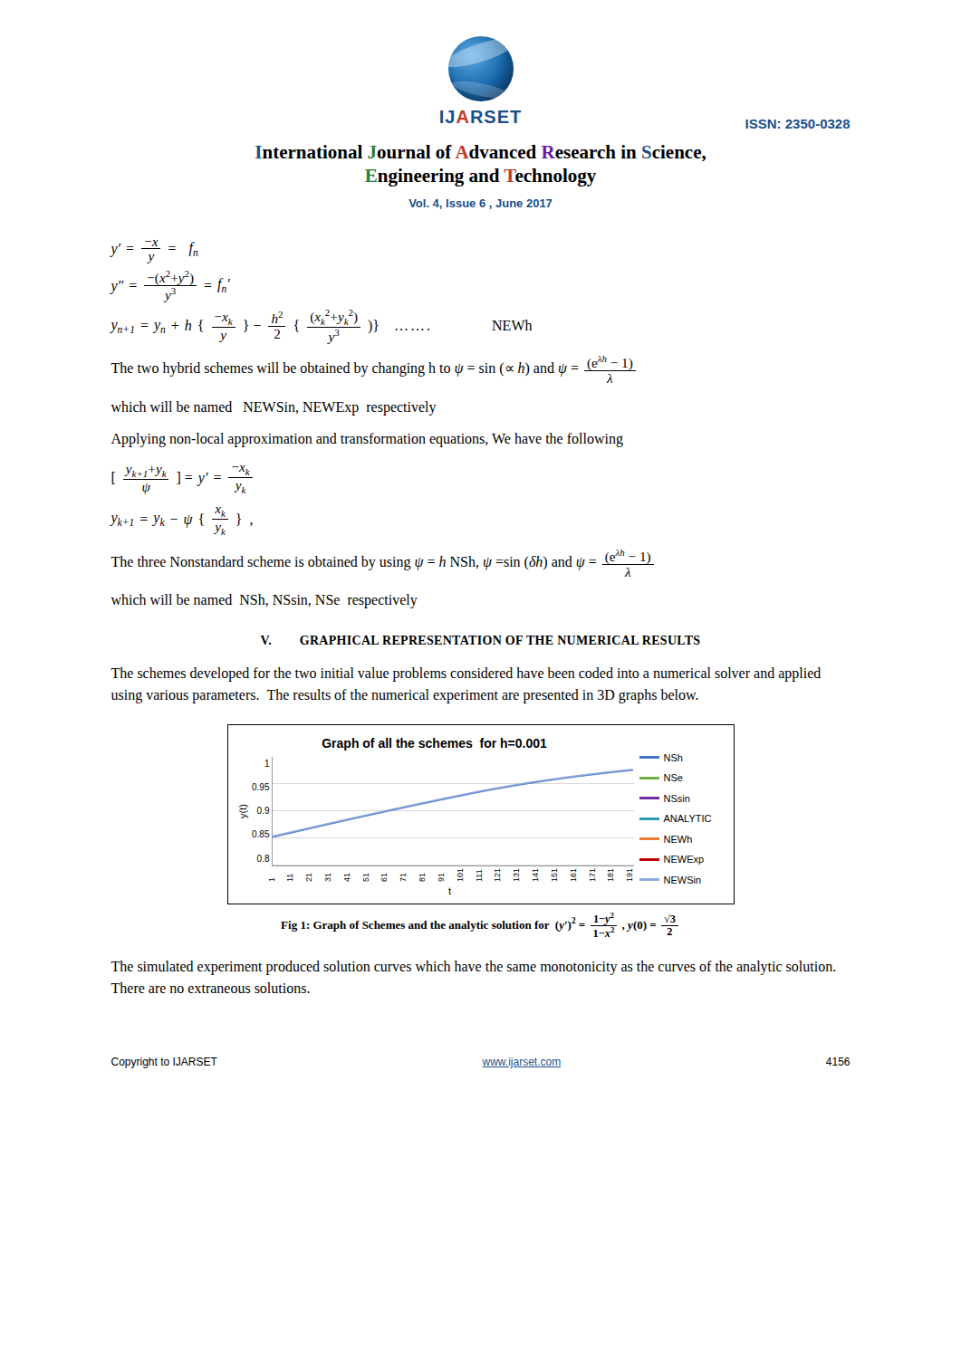IJARSET
ISSN: 2350-0328
International Journal of Advanced Research in Science,
Engineering and Technology
Vol. 4, Issue 6 , June 2017
y′ = −x y = fn
y″ = −(x2+y2) y3 = fn′
yn+1= yn + h {−xk y} − h22 { (xk2+yk2) y3 )} ……. NEWh
The two hybrid schemes will be obtained by changing h to ψ = sin (∝ h) and ψ = (eλh − 1) λ
which will be named NEWSin, NEWExp respectively
Applying non-local approximation and transformation equations, We have the following
[yk+1+yk ψ] = y′ = −xk yk
yk+1 =yk − ψ {xk yk} ,
The three Nonstandard scheme is obtained by using ψ = h NSh, ψ =sin (δh) and ψ = (eλh − 1) λ
which will be named NSh, NSsin, NSe respectively
V. GRAPHICAL REPRESENTATION OF THE NUMERICAL RESULTS
The schemes developed for the two initial value problems considered have been coded into a numerical solver and applied using various parameters. The results of the numerical experiment are presented in 3D graphs below.
Graph of all the schemes for h=0.001
y(t)
1 0.95 0.9 0.85 0.8
1112131415161718191101111121131141151161171181191
t
NSh
NSe
NSsin
ANALYTIC
NEWh
NEWExp
NEWSin
Fig 1: Graph of Schemes and the analytic solution for (y′)2 = 1−y21−x2 , y(0) = √32
The simulated experiment produced solution curves which have the same monotonicity as the curves of the analytic solution. There are no extraneous solutions.
Copyright to IJARSET
www.ijarset.com
4156